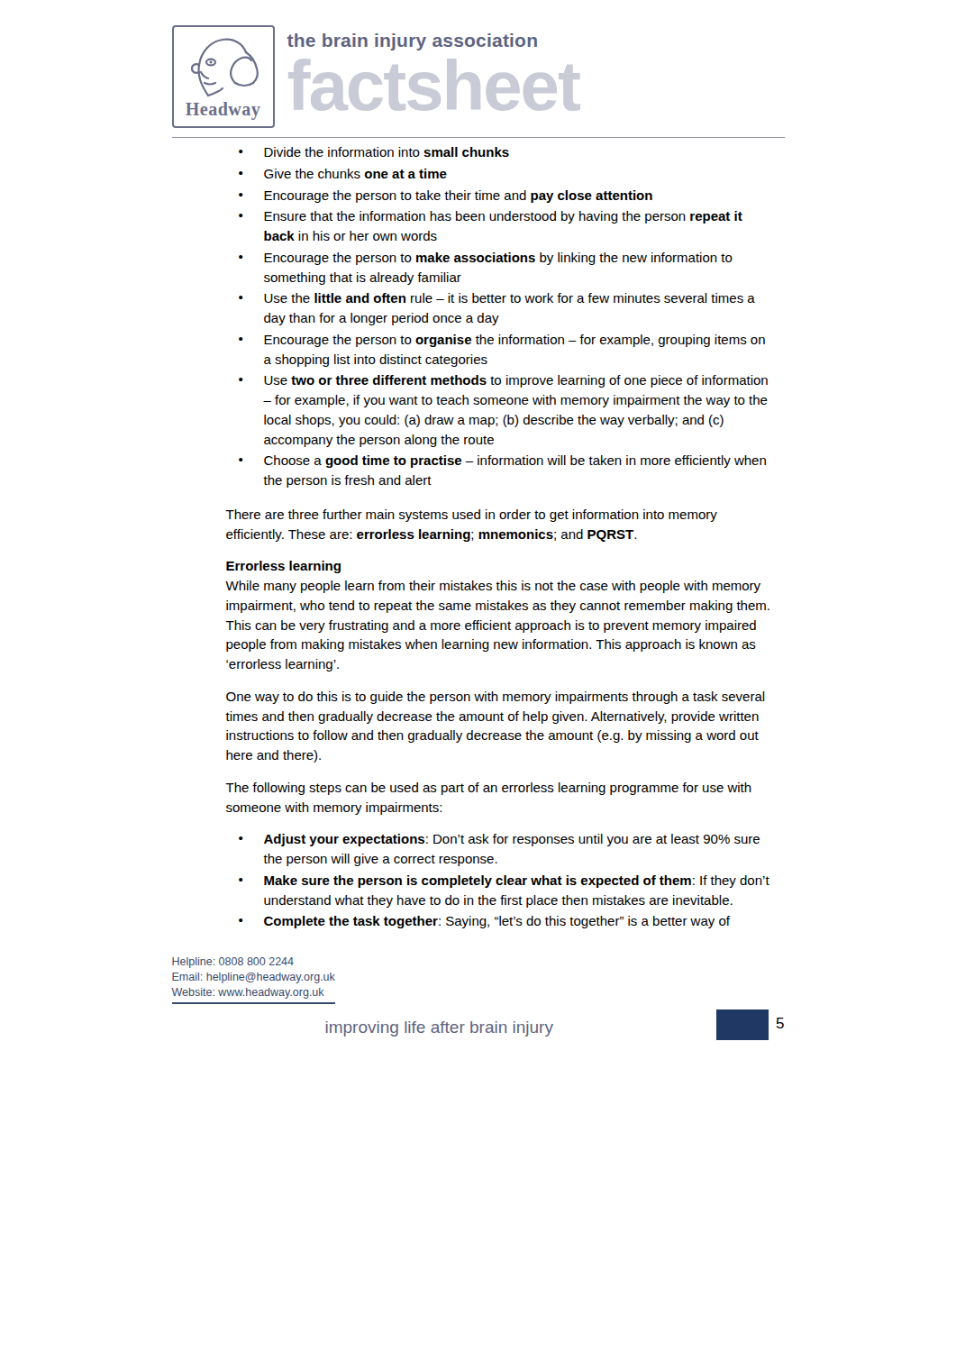Headway
the brain injury association
factsheet
Divide the information into small chunks
Give the chunks one at a time
Encourage the person to take their time and pay close attention
Ensure that the information has been understood by having the person repeat it back in his or her own words
Encourage the person to make associations by linking the new information to something that is already familiar
Use the little and often rule – it is better to work for a few minutes several times a day than for a longer period once a day
Encourage the person to organise the information – for example, grouping items on a shopping list into distinct categories
Use two or three different methods to improve learning of one piece of information – for example, if you want to teach someone with memory impairment the way to the local shops, you could: (a) draw a map; (b) describe the way verbally; and (c) accompany the person along the route
Choose a good time to practise – information will be taken in more efficiently when the person is fresh and alert
There are three further main systems used in order to get information into memory efficiently. These are: errorless learning; mnemonics; and PQRST.
Errorless learning
While many people learn from their mistakes this is not the case with people with memory impairment, who tend to repeat the same mistakes as they cannot remember making them. This can be very frustrating and a more efficient approach is to prevent memory impaired people from making mistakes when learning new information. This approach is known as ‘errorless learning’.
One way to do this is to guide the person with memory impairments through a task several times and then gradually decrease the amount of help given. Alternatively, provide written instructions to follow and then gradually decrease the amount (e.g. by missing a word out here and there).
The following steps can be used as part of an errorless learning programme for use with someone with memory impairments:
Adjust your expectations: Don’t ask for responses until you are at least 90% sure the person will give a correct response.
Make sure the person is completely clear what is expected of them: If they don’t understand what they have to do in the first place then mistakes are inevitable.
Complete the task together: Saying, “let’s do this together” is a better way of
Helpline: 0808 800 2244
Email: helpline@headway.org.uk
Website: www.headway.org.uk
improving life after brain injury
5